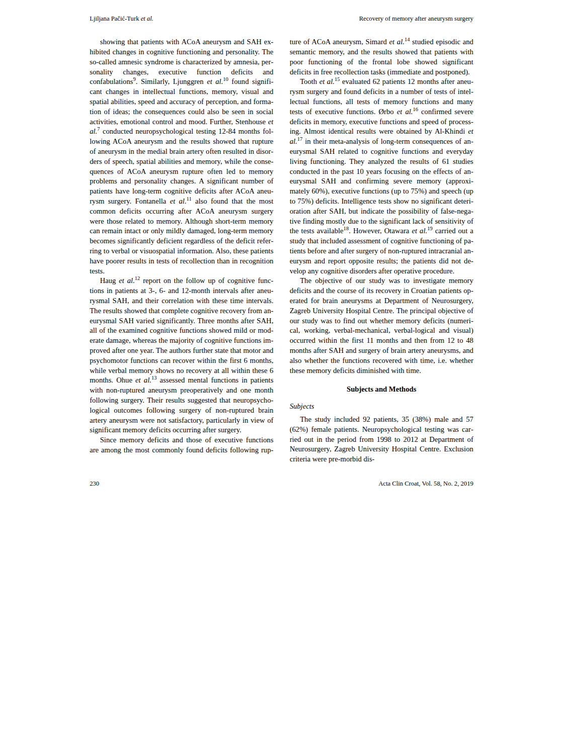Ljiljana Pačić-Turk et al. Recovery of memory after aneurysm surgery
showing that patients with ACoA aneurysm and SAH exhibited changes in cognitive functioning and personality. The so-called amnesic syndrome is characterized by amnesia, personality changes, executive function deficits and confabulations9. Similarly, Ljunggren et al.10 found significant changes in intellectual functions, memory, visual and spatial abilities, speed and accuracy of perception, and formation of ideas; the consequences could also be seen in social activities, emotional control and mood. Further, Stenhouse et al.7 conducted neuropsychological testing 12-84 months following ACoA aneurysm and the results showed that rupture of aneurysm in the medial brain artery often resulted in disorders of speech, spatial abilities and memory, while the consequences of ACoA aneurysm rupture often led to memory problems and personality changes. A significant number of patients have long-term cognitive deficits after ACoA aneurysm surgery. Fontanella et al.11 also found that the most common deficits occurring after ACoA aneurysm surgery were those related to memory. Although short-term memory can remain intact or only mildly damaged, long-term memory becomes significantly deficient regardless of the deficit referring to verbal or visuospatial information. Also, these patients have poorer results in tests of recollection than in recognition tests.
Haug et al.12 report on the follow up of cognitive functions in patients at 3-, 6- and 12-month intervals after aneurysmal SAH, and their correlation with these time intervals. The results showed that complete cognitive recovery from aneurysmal SAH varied significantly. Three months after SAH, all of the examined cognitive functions showed mild or moderate damage, whereas the majority of cognitive functions improved after one year. The authors further state that motor and psychomotor functions can recover within the first 6 months, while verbal memory shows no recovery at all within these 6 months. Ohue et al.13 assessed mental functions in patients with non-ruptured aneurysm preoperatively and one month following surgery. Their results suggested that neuropsychological outcomes following surgery of non-ruptured brain artery aneurysm were not satisfactory, particularly in view of significant memory deficits occurring after surgery.
Since memory deficits and those of executive functions are among the most commonly found deficits following rupture of ACoA aneurysm, Simard et al.14 studied episodic and semantic memory, and the results showed that patients with poor functioning of the frontal lobe showed significant deficits in free recollection tasks (immediate and postponed).
Tooth et al.15 evaluated 62 patients 12 months after aneurysm surgery and found deficits in a number of tests of intellectual functions, all tests of memory functions and many tests of executive functions. Ørbo et al.16 confirmed severe deficits in memory, executive functions and speed of processing. Almost identical results were obtained by Al-Khindi et al.17 in their meta-analysis of long-term consequences of aneurysmal SAH related to cognitive functions and everyday living functioning. They analyzed the results of 61 studies conducted in the past 10 years focusing on the effects of aneurysmal SAH and confirming severe memory (approximately 60%), executive functions (up to 75%) and speech (up to 75%) deficits. Intelligence tests show no significant deterioration after SAH, but indicate the possibility of false-negative finding mostly due to the significant lack of sensitivity of the tests available18. However, Otawara et al.19 carried out a study that included assessment of cognitive functioning of patients before and after surgery of non-ruptured intracranial aneurysm and report opposite results; the patients did not develop any cognitive disorders after operative procedure.
The objective of our study was to investigate memory deficits and the course of its recovery in Croatian patients operated for brain aneurysms at Department of Neurosurgery, Zagreb University Hospital Centre. The principal objective of our study was to find out whether memory deficits (numerical, working, verbal-mechanical, verbal-logical and visual) occurred within the first 11 months and then from 12 to 48 months after SAH and surgery of brain artery aneurysms, and also whether the functions recovered with time, i.e. whether these memory deficits diminished with time.
Subjects and Methods
Subjects
The study included 92 patients, 35 (38%) male and 57 (62%) female patients. Neuropsychological testing was carried out in the period from 1998 to 2012 at Department of Neurosurgery, Zagreb University Hospital Centre. Exclusion criteria were pre-morbid dis-
230 Acta Clin Croat, Vol. 58, No. 2, 2019